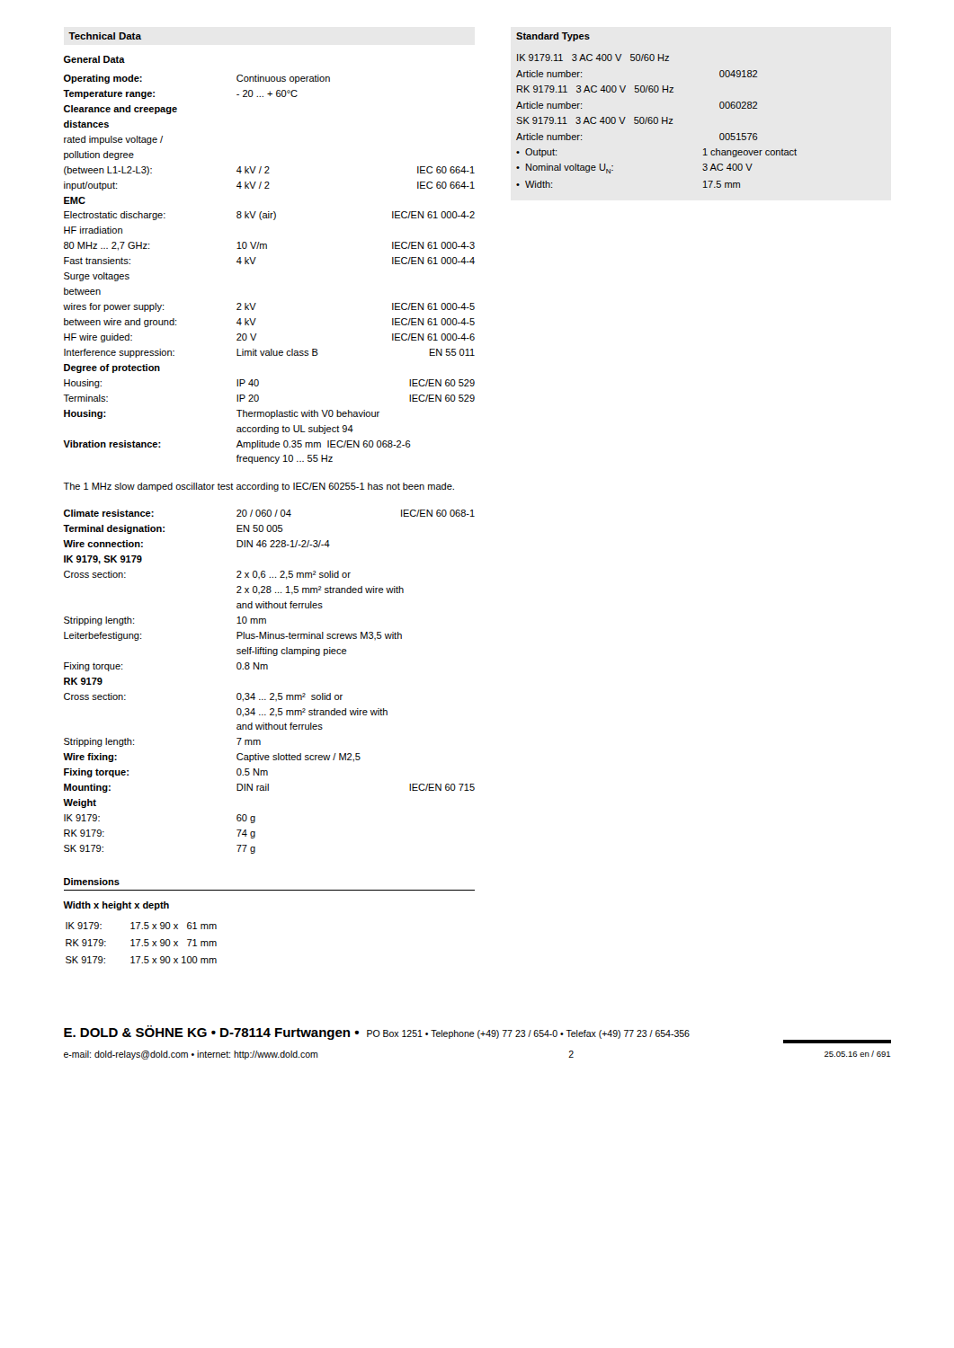Technical Data
General Data
| Operating mode: | Continuous operation | |
| Temperature range: | - 20 ... + 60°C | |
| Clearance and creepage | | |
| distances | | |
| rated impulse voltage / | | |
| pollution degree | | |
| (between L1-L2-L3): | 4 kV / 2 | IEC 60 664-1 |
| input/output: | 4 kV / 2 | IEC 60 664-1 |
| EMC | | |
| Electrostatic discharge: | 8 kV (air) | IEC/EN 61 000-4-2 |
| HF irradiation | | |
| 80 MHz ... 2,7 GHz: | 10 V/m | IEC/EN 61 000-4-3 |
| Fast transients: | 4 kV | IEC/EN 61 000-4-4 |
| Surge voltages | | |
| between | | |
| wires for power supply: | 2 kV | IEC/EN 61 000-4-5 |
| between wire and ground: | 4 kV | IEC/EN 61 000-4-5 |
| HF wire guided: | 20 V | IEC/EN 61 000-4-6 |
| Interference suppression: | Limit value class B | EN 55 011 |
| Degree of protection | | |
| Housing: | IP 40 | IEC/EN 60 529 |
| Terminals: | IP 20 | IEC/EN 60 529 |
| Housing: | Thermoplastic with V0 behaviour |
| | according to UL subject 94 |
| Vibration resistance: | Amplitude 0.35 mm IEC/EN 60 068-2-6 |
| | frequency 10 ... 55 Hz |
The 1 MHz slow damped oscillator test according to IEC/EN 60255-1 has not been made.
| Climate resistance: | 20 / 060 / 04 | IEC/EN 60 068-1 |
| Terminal designation: | EN 50 005 | |
| Wire connection: | DIN 46 228-1/-2/-3/-4 | |
| IK 9179, SK 9179 | | |
| Cross section: | 2 x 0,6 ... 2,5 mm² solid or |
| | 2 x 0,28 ... 1,5 mm² stranded wire with |
| | and without ferrules |
| Stripping length: | 10 mm |
| Leiterbefestigung: | Plus-Minus-terminal screws M3,5 with |
| | self-lifting clamping piece |
| Fixing torque: | 0.8 Nm |
| RK 9179 | | |
| Cross section: | 0,34 ... 2,5 mm² solid or |
| | 0,34 ... 2,5 mm² stranded wire with |
| | and without ferrules |
| Stripping length: | 7 mm |
| Wire fixing: | Captive slotted screw / M2,5 |
| Fixing torque: | 0.5 Nm |
| Mounting: | DIN rail | IEC/EN 60 715 |
| Weight | | |
| IK 9179: | 60 g |
| RK 9179: | 74 g |
| SK 9179: | 77 g |
Dimensions
Width x height x depth
| IK 9179: | 17.5 x 90 x 61 mm |
| RK 9179: | 17.5 x 90 x 71 mm |
| SK 9179: | 17.5 x 90 x 100 mm |
Standard Types
| IK 9179.11 3 AC 400 V 50/60 Hz | |
| Article number: | 0049182 |
| RK 9179.11 3 AC 400 V 50/60 Hz | |
| Article number: | 0060282 |
| SK 9179.11 3 AC 400 V 50/60 Hz | |
| Article number: | 0051576 |
Output: 1 changeover contact
Nominal voltage UN: 3 AC 400 V
Width: 17.5 mm
E. DOLD & SÖHNE KG • D-78114 Furtwangen • PO Box 1251 • Telephone (+49) 77 23 / 654-0 • Telefax (+49) 77 23 / 654-356
e-mail: dold-relays@dold.com • internet: http://www.dold.com 2 25.05.16 en / 691